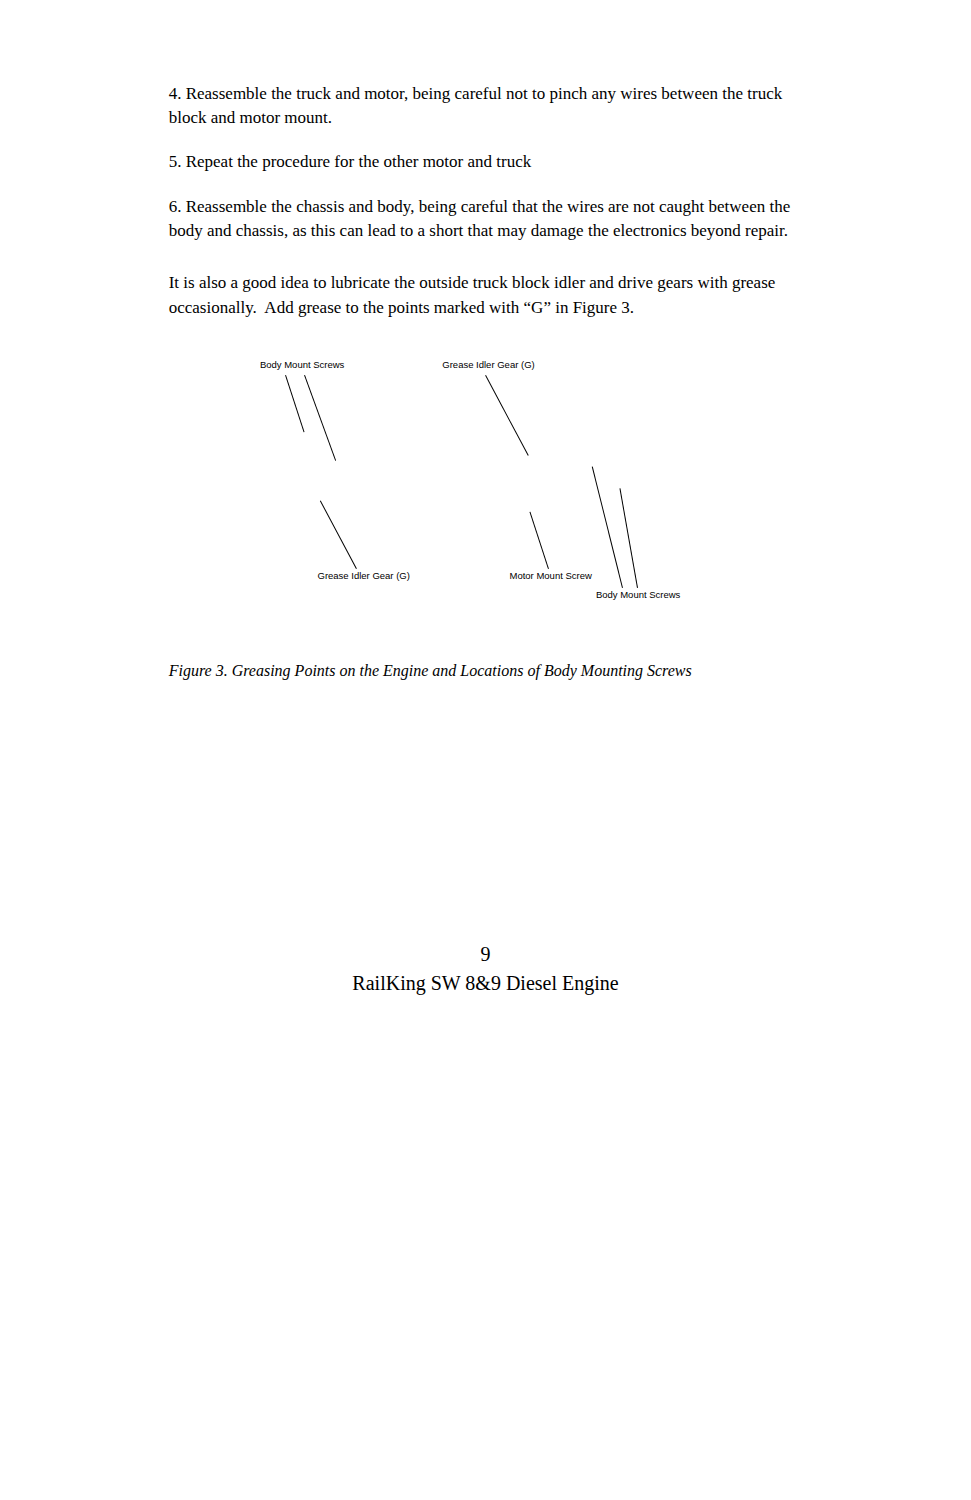4. Reassemble the truck and motor, being careful not to pinch any wires between the truck block and motor mount.
5. Repeat the procedure for the other motor and truck
6. Reassemble the chassis and body, being careful that the wires are not caught between the body and chassis, as this can lead to a short that may damage the electronics beyond repair.
It is also a good idea to lubricate the outside truck block idler and drive gears with grease occasionally. Add grease to the points marked with “G” in Figure 3.
Body Mount Screws Grease Idler Gear (G) Grease Idler Gear (G) Motor Mount Screw Body Mount Screws
Figure 3. Greasing Points on the Engine and Locations of Body Mounting Screws
9
RailKing SW 8&9 Diesel Engine